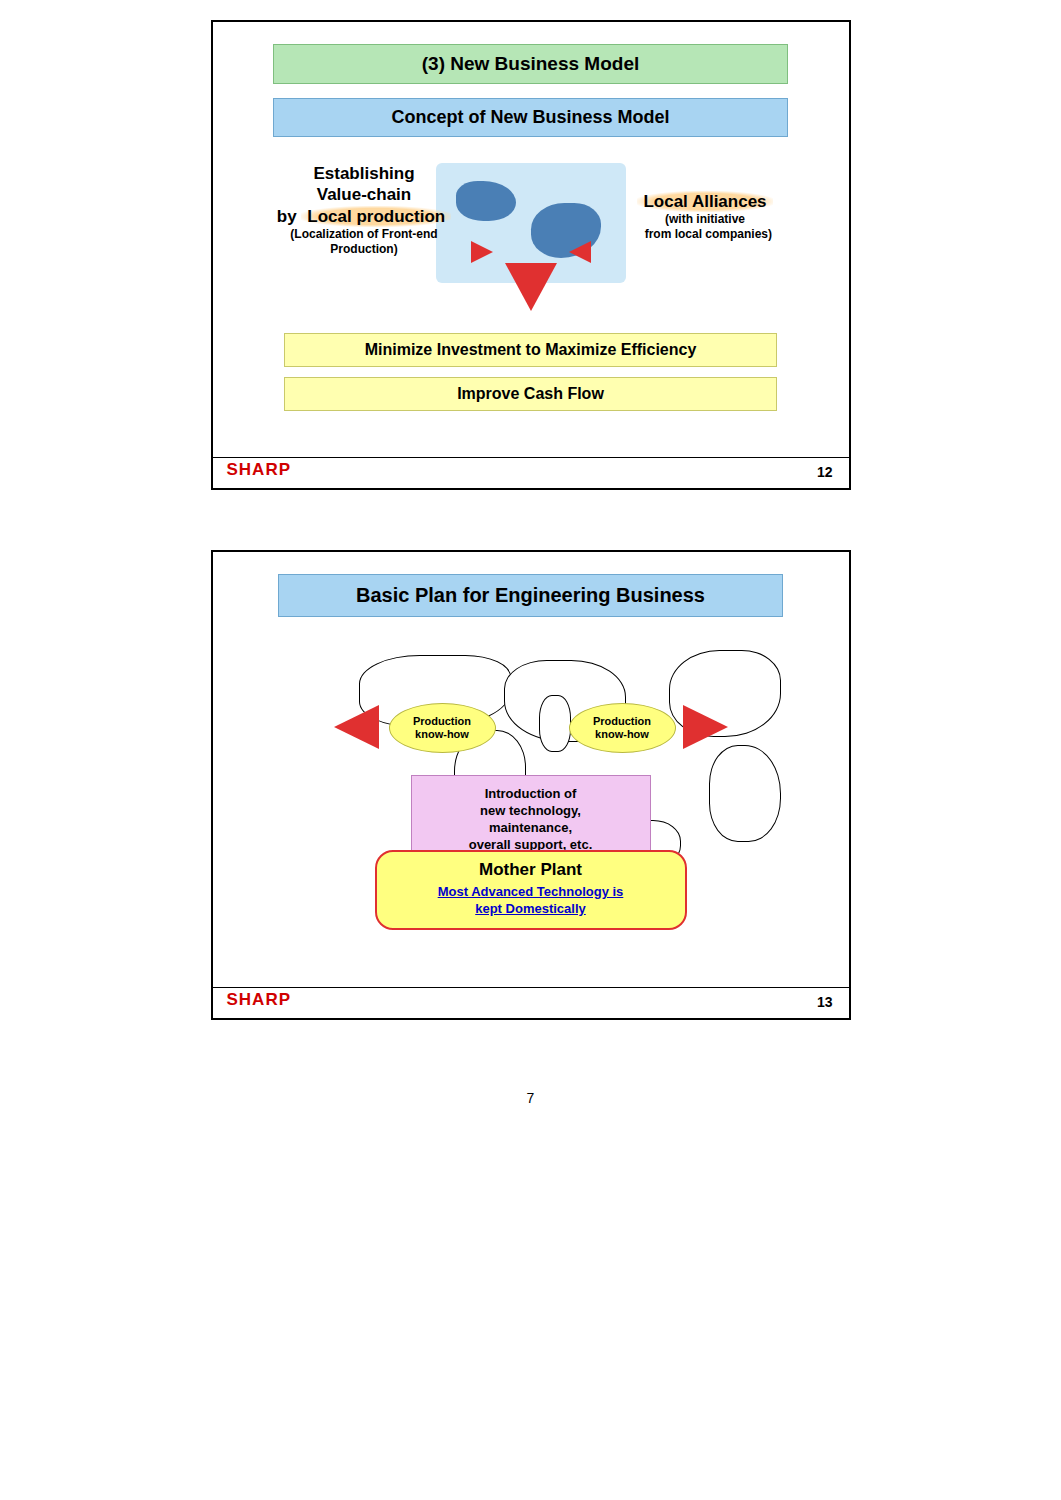(3) New Business Model
Concept of New Business Model
Establishing
Value-chain
by Local production
(Localization of Front-end
Production)
Local Alliances
(with initiative
from local companies)
Minimize Investment to Maximize Efficiency
Improve Cash Flow
SHARP
12
Basic Plan for Engineering Business
Production
know-how
Production
know-how
Introduction of
new technology,
maintenance,
overall support, etc.
Mother Plant
Most Advanced Technology is
kept Domestically
SHARP
13
7